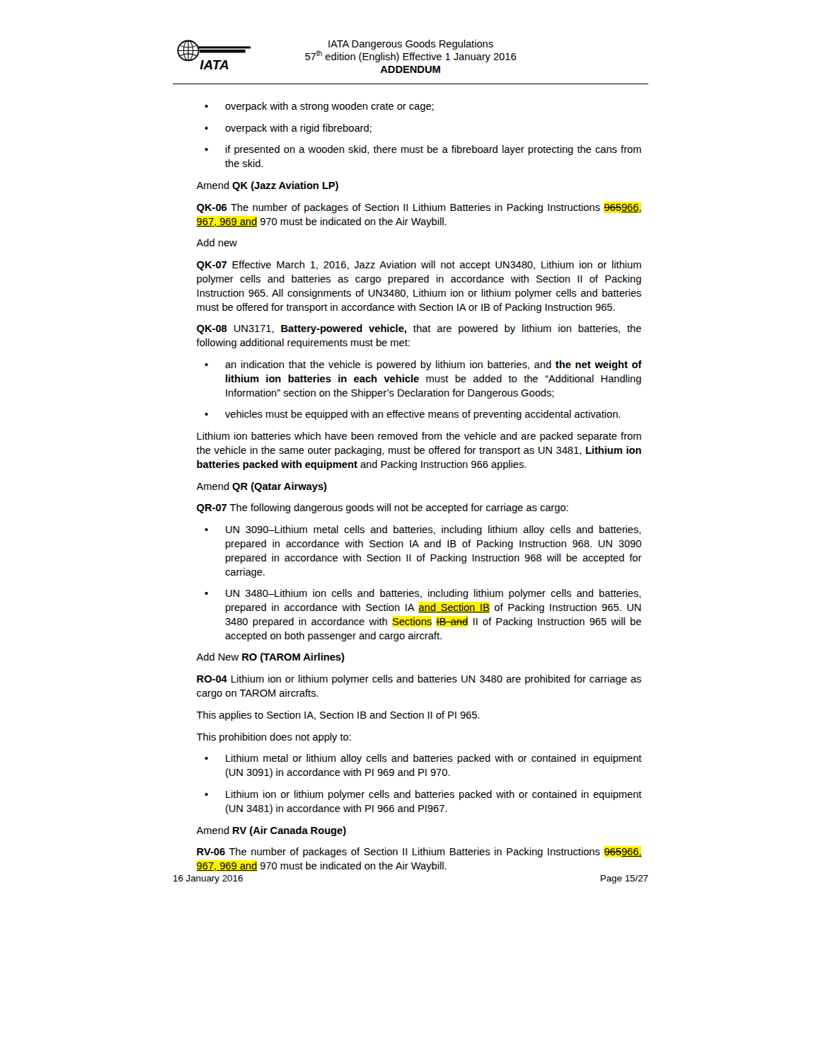IATA
IATA Dangerous Goods Regulations
57th edition (English) Effective 1 January 2016
ADDENDUM
overpack with a strong wooden crate or cage;
overpack with a rigid fibreboard;
if presented on a wooden skid, there must be a fibreboard layer protecting the cans from the skid.
Amend QK (Jazz Aviation LP)
QK-06 The number of packages of Section II Lithium Batteries in Packing Instructions 965966, 967, 969 and 970 must be indicated on the Air Waybill.
Add new
QK-07 Effective March 1, 2016, Jazz Aviation will not accept UN3480, Lithium ion or lithium polymer cells and batteries as cargo prepared in accordance with Section II of Packing Instruction 965. All consignments of UN3480, Lithium ion or lithium polymer cells and batteries must be offered for transport in accordance with Section IA or IB of Packing Instruction 965.
QK-08 UN3171, Battery-powered vehicle, that are powered by lithium ion batteries, the following additional requirements must be met:
an indication that the vehicle is powered by lithium ion batteries, and the net weight of lithium ion batteries in each vehicle must be added to the “Additional Handling Information” section on the Shipper’s Declaration for Dangerous Goods;
vehicles must be equipped with an effective means of preventing accidental activation.
Lithium ion batteries which have been removed from the vehicle and are packed separate from the vehicle in the same outer packaging, must be offered for transport as UN 3481, Lithium ion batteries packed with equipment and Packing Instruction 966 applies.
Amend QR (Qatar Airways)
QR-07 The following dangerous goods will not be accepted for carriage as cargo:
UN 3090–Lithium metal cells and batteries, including lithium alloy cells and batteries, prepared in accordance with Section IA and IB of Packing Instruction 968. UN 3090 prepared in accordance with Section II of Packing Instruction 968 will be accepted for carriage.
UN 3480–Lithium ion cells and batteries, including lithium polymer cells and batteries, prepared in accordance with Section IA and Section IB of Packing Instruction 965. UN 3480 prepared in accordance with Sections IB and II of Packing Instruction 965 will be accepted on both passenger and cargo aircraft.
Add New RO (TAROM Airlines)
RO-04 Lithium ion or lithium polymer cells and batteries UN 3480 are prohibited for carriage as cargo on TAROM aircrafts.
This applies to Section IA, Section IB and Section II of PI 965.
This prohibition does not apply to:
Lithium metal or lithium alloy cells and batteries packed with or contained in equipment (UN 3091) in accordance with PI 969 and PI 970.
Lithium ion or lithium polymer cells and batteries packed with or contained in equipment (UN 3481) in accordance with PI 966 and PI967.
Amend RV (Air Canada Rouge)
RV-06 The number of packages of Section II Lithium Batteries in Packing Instructions 965966, 967, 969 and 970 must be indicated on the Air Waybill.
16 January 2016 Page 15/27